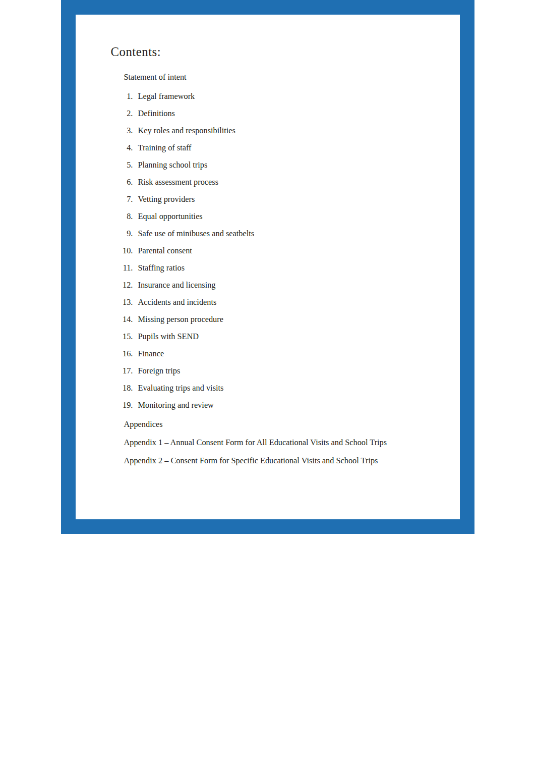Contents:
Statement of intent
Legal framework
Definitions
Key roles and responsibilities
Training of staff
Planning school trips
Risk assessment process
Vetting providers
Equal opportunities
Safe use of minibuses and seatbelts
Parental consent
Staffing ratios
Insurance and licensing
Accidents and incidents
Missing person procedure
Pupils with SEND
Finance
Foreign trips
Evaluating trips and visits
Monitoring and review
Appendices
Appendix 1 – Annual Consent Form for All Educational Visits and School Trips
Appendix 2 – Consent Form for Specific Educational Visits and School Trips